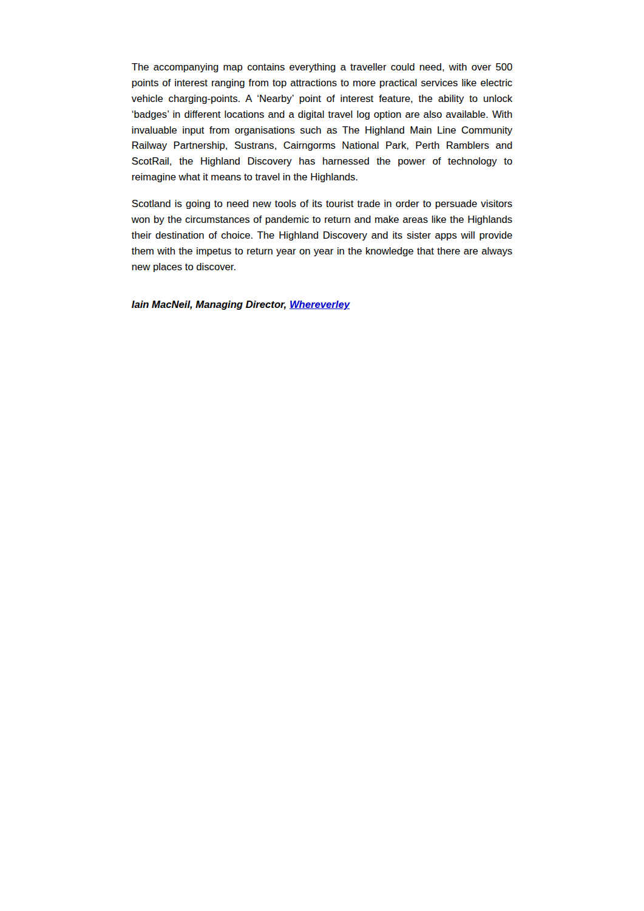The accompanying map contains everything a traveller could need, with over 500 points of interest ranging from top attractions to more practical services like electric vehicle charging-points. A ‘Nearby’ point of interest feature, the ability to unlock ‘badges’ in different locations and a digital travel log option are also available. With invaluable input from organisations such as The Highland Main Line Community Railway Partnership, Sustrans, Cairngorms National Park, Perth Ramblers and ScotRail, the Highland Discovery has harnessed the power of technology to reimagine what it means to travel in the Highlands.
Scotland is going to need new tools of its tourist trade in order to persuade visitors won by the circumstances of pandemic to return and make areas like the Highlands their destination of choice. The Highland Discovery and its sister apps will provide them with the impetus to return year on year in the knowledge that there are always new places to discover.
Iain MacNeil, Managing Director, Whereverley